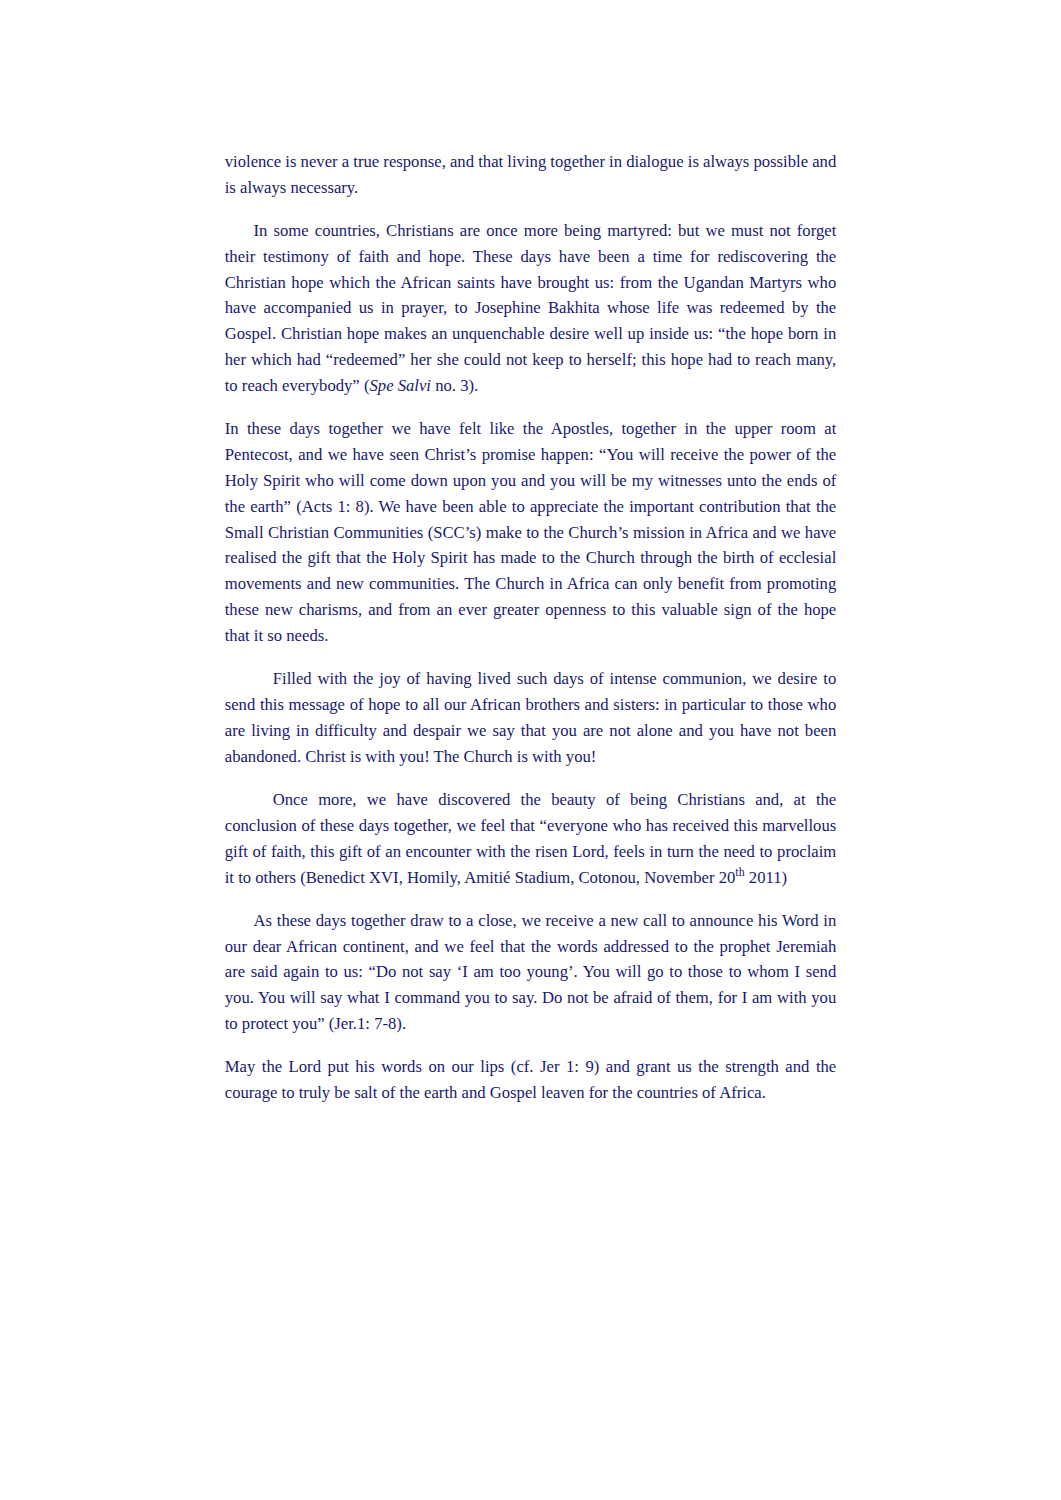violence is never a true response, and that living together in dialogue is always possible and is always necessary.
In some countries, Christians are once more being martyred: but we must not forget their testimony of faith and hope. These days have been a time for rediscovering the Christian hope which the African saints have brought us: from the Ugandan Martyrs who have accompanied us in prayer, to Josephine Bakhita whose life was redeemed by the Gospel. Christian hope makes an unquenchable desire well up inside us: “the hope born in her which had “redeemed” her she could not keep to herself; this hope had to reach many, to reach everybody” (Spe Salvi no. 3).
In these days together we have felt like the Apostles, together in the upper room at Pentecost, and we have seen Christ’s promise happen: “You will receive the power of the Holy Spirit who will come down upon you and you will be my witnesses unto the ends of the earth” (Acts 1: 8). We have been able to appreciate the important contribution that the Small Christian Communities (SCC’s) make to the Church’s mission in Africa and we have realised the gift that the Holy Spirit has made to the Church through the birth of ecclesial movements and new communities. The Church in Africa can only benefit from promoting these new charisms, and from an ever greater openness to this valuable sign of the hope that it so needs.
Filled with the joy of having lived such days of intense communion, we desire to send this message of hope to all our African brothers and sisters: in particular to those who are living in difficulty and despair we say that you are not alone and you have not been abandoned. Christ is with you! The Church is with you!
Once more, we have discovered the beauty of being Christians and, at the conclusion of these days together, we feel that “everyone who has received this marvellous gift of faith, this gift of an encounter with the risen Lord, feels in turn the need to proclaim it to others (Benedict XVI, Homily, Amitié Stadium, Cotonou, November 20th 2011)
As these days together draw to a close, we receive a new call to announce his Word in our dear African continent, and we feel that the words addressed to the prophet Jeremiah are said again to us: “Do not say ‘I am too young’. You will go to those to whom I send you. You will say what I command you to say. Do not be afraid of them, for I am with you to protect you” (Jer.1: 7-8).
May the Lord put his words on our lips (cf. Jer 1: 9) and grant us the strength and the courage to truly be salt of the earth and Gospel leaven for the countries of Africa.